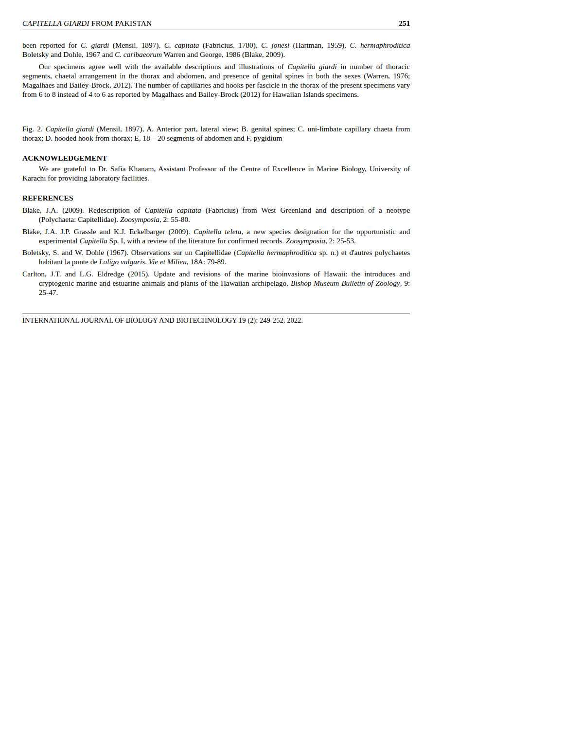CAPITELLA GIARDI FROM PAKISTAN
251
been reported for C. giardi (Mensil, 1897), C. capitata (Fabricius, 1780), C. jonesi (Hartman, 1959), C. hermaphroditica Boletsky and Dohle, 1967 and C. caribaeorum Warren and George, 1986 (Blake, 2009).
Our specimens agree well with the available descriptions and illustrations of Capitella giardi in number of thoracic segments, chaetal arrangement in the thorax and abdomen, and presence of genital spines in both the sexes (Warren, 1976; Magalhaes and Bailey-Brock, 2012). The number of capillaries and hooks per fascicle in the thorax of the present specimens vary from 6 to 8 instead of 4 to 6 as reported by Magalhaes and Bailey-Brock (2012) for Hawaiian Islands specimens.
Fig. 2. Capitella giardi (Mensil, 1897), A. Anterior part, lateral view; B. genital spines; C. uni-limbate capillary chaeta from thorax; D. hooded hook from thorax; E, 18 – 20 segments of abdomen and F, pygidium
Acknowledgement
We are grateful to Dr. Safia Khanam, Assistant Professor of the Centre of Excellence in Marine Biology, University of Karachi for providing laboratory facilities.
References
Blake, J.A. (2009). Redescription of Capitella capitata (Fabricius) from West Greenland and description of a neotype (Polychaeta: Capitellidae). Zoosymposia, 2: 55-80.
Blake, J.A. J.P. Grassle and K.J. Eckelbarger (2009). Capitella teleta, a new species designation for the opportunistic and experimental Capitella Sp. I, with a review of the literature for confirmed records. Zoosymposia, 2: 25-53.
Boletsky, S. and W. Dohle (1967). Observations sur un Capitellidae (Capitella hermaphroditica sp. n.) et d'autres polychaetes habitant la ponte de Loligo vulgaris. Vie et Milieu, 18A: 79-89.
Carlton, J.T. and L.G. Eldredge (2015). Update and revisions of the marine bioinvasions of Hawaii: the introduces and cryptogenic marine and estuarine animals and plants of the Hawaiian archipelago, Bishop Museum Bulletin of Zoology, 9: 25-47.
INTERNATIONAL JOURNAL OF BIOLOGY AND BIOTECHNOLOGY 19 (2): 249-252, 2022.